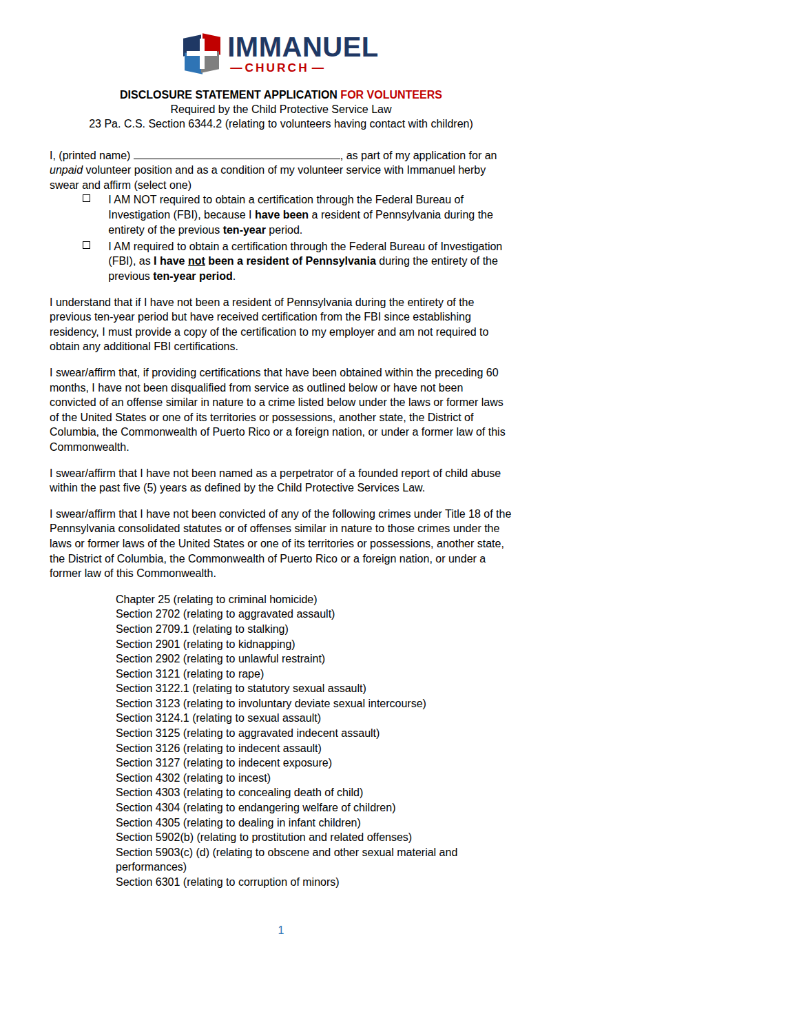IMMANUEL CHURCH
DISCLOSURE STATEMENT APPLICATION FOR VOLUNTEERS
Required by the Child Protective Service Law
23 Pa. C.S. Section 6344.2 (relating to volunteers having contact with children)
I, (printed name) , as part of my application for an unpaid volunteer position and as a condition of my volunteer service with Immanuel herby swear and affirm (select one)
I AM NOT required to obtain a certification through the Federal Bureau of Investigation (FBI), because I have been a resident of Pennsylvania during the entirety of the previous ten-year period.
I AM required to obtain a certification through the Federal Bureau of Investigation (FBI), as I have not been a resident of Pennsylvania during the entirety of the previous ten-year period.
I understand that if I have not been a resident of Pennsylvania during the entirety of the previous ten-year period but have received certification from the FBI since establishing residency, I must provide a copy of the certification to my employer and am not required to obtain any additional FBI certifications.
I swear/affirm that, if providing certifications that have been obtained within the preceding 60 months, I have not been disqualified from service as outlined below or have not been convicted of an offense similar in nature to a crime listed below under the laws or former laws of the United States or one of its territories or possessions, another state, the District of Columbia, the Commonwealth of Puerto Rico or a foreign nation, or under a former law of this Commonwealth.
I swear/affirm that I have not been named as a perpetrator of a founded report of child abuse within the past five (5) years as defined by the Child Protective Services Law.
I swear/affirm that I have not been convicted of any of the following crimes under Title 18 of the Pennsylvania consolidated statutes or of offenses similar in nature to those crimes under the laws or former laws of the United States or one of its territories or possessions, another state, the District of Columbia, the Commonwealth of Puerto Rico or a foreign nation, or under a former law of this Commonwealth.
Chapter 25 (relating to criminal homicide)
Section 2702 (relating to aggravated assault)
Section 2709.1 (relating to stalking)
Section 2901 (relating to kidnapping)
Section 2902 (relating to unlawful restraint)
Section 3121 (relating to rape)
Section 3122.1 (relating to statutory sexual assault)
Section 3123 (relating to involuntary deviate sexual intercourse)
Section 3124.1 (relating to sexual assault)
Section 3125 (relating to aggravated indecent assault)
Section 3126 (relating to indecent assault)
Section 3127 (relating to indecent exposure)
Section 4302 (relating to incest)
Section 4303 (relating to concealing death of child)
Section 4304 (relating to endangering welfare of children)
Section 4305 (relating to dealing in infant children)
Section 5902(b) (relating to prostitution and related offenses)
Section 5903(c) (d) (relating to obscene and other sexual material and performances)
Section 6301 (relating to corruption of minors)
1